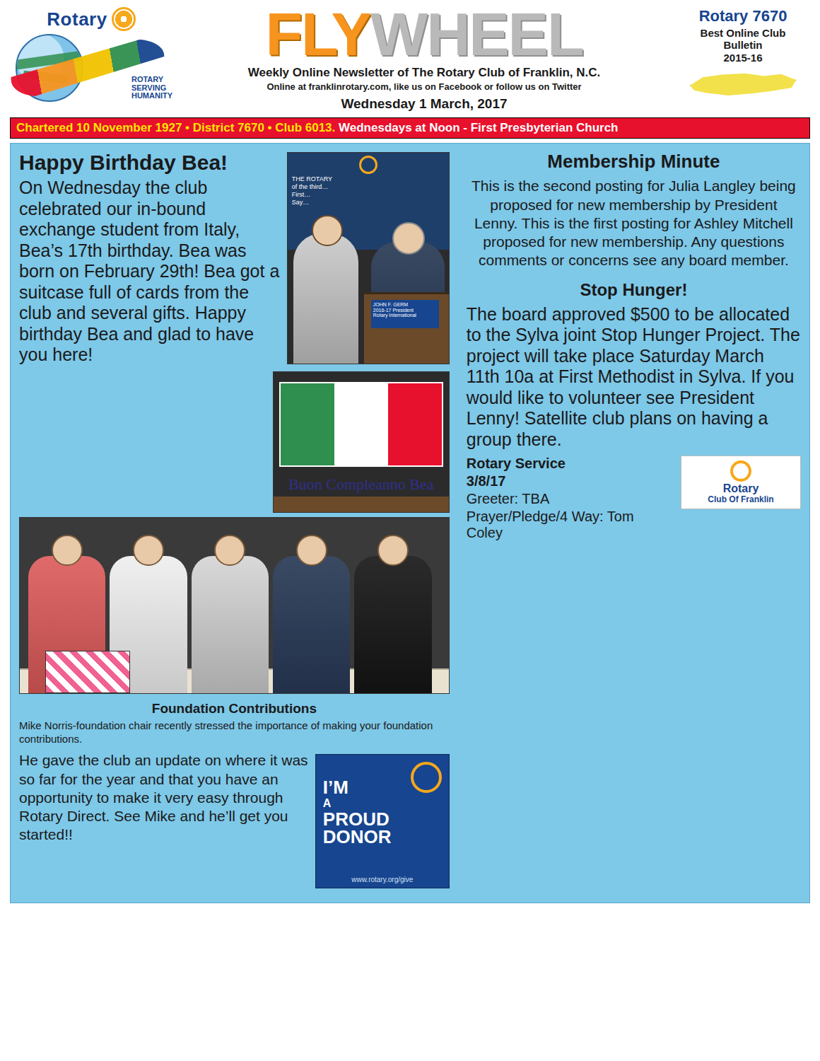Rotary
ROTARY
SERVING
HUMANITY
FLYWHEEL
Weekly Online Newsletter of The Rotary Club of Franklin, N.C.
Online at franklinrotary.com, like us on Facebook or follow us on Twitter
Wednesday 1 March, 2017
Rotary 7670
Best Online Club
Bulletin
2015-16
North Carolina, US
Chartered 10 November 1927 • District 7670 • Club 6013. Wednesdays at Noon - First Presbyterian Church
THE ROTARY
of the third…
First…
Say…
JOHN F. GERM
2016-17 President
Rotary International
Happy Birthday Bea!
On Wednesday the club celebrated our in-bound exchange student from Italy, Bea’s 17th birthday. Bea was born on February 29th! Bea got a suitcase full of cards from the club and several gifts. Happy birthday Bea and glad to have you here!
Buon Compleanno Bea
Foundation Contributions
Mike Norris-foundation chair recently stressed the importance of making your foundation contributions.
I’M
APROUD
DONOR
www.rotary.org/give
He gave the club an update on where it was so far for the year and that you have an opportunity to make it very easy through Rotary Direct. See Mike and he’ll get you started!!
Membership Minute
This is the second posting for Julia Langley being proposed for new membership by President Lenny. This is the first posting for Ashley Mitchell proposed for new membership. Any questions comments or concerns see any board member.
Stop Hunger!
The board approved $500 to be allocated to the Sylva joint Stop Hunger Project. The project will take place Saturday March 11th 10a at First Methodist in Sylva. If you would like to volunteer see President Lenny! Satellite club plans on having a group there.
Rotary
Club Of Franklin
Rotary Service
3/8/17
Greeter: TBA
Prayer/Pledge/4 Way: Tom Coley